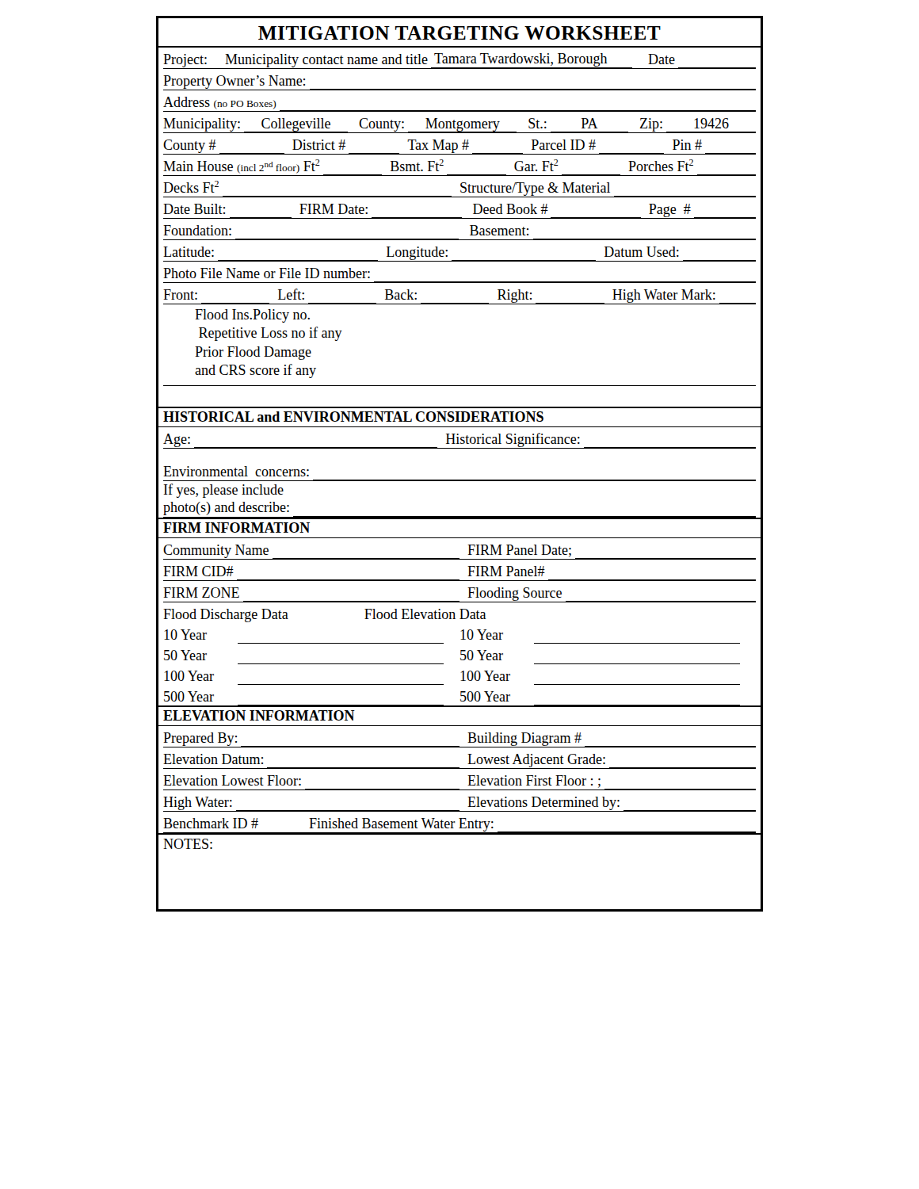MITIGATION TARGETING WORKSHEET
Project: Municipality contact name and title Tamara Twardowski, Borough Date
Property Owner’s Name:
Address (no PO Boxes)
Municipality: Collegeville County: Montgomery St.: PA Zip: 19426
County # District # Tax Map # Parcel ID # Pin #
Main House (incl 2nd floor) Ft2 Bsmt. Ft2 Gar. Ft2 Porches Ft2
Decks Ft2 Structure/Type & Material
Date Built: FIRM Date: Deed Book # Page #
Foundation: Basement:
Latitude: Longitude: Datum Used:
Photo File Name or File ID number:
Front: Left: Back: Right: High Water Mark:
Flood Ins.Policy no.
Repetitive Loss no if any
Prior Flood Damage
and CRS score if any
HISTORICAL and ENVIRONMENTAL CONSIDERATIONS
Age: Historical Significance:
Environmental concerns:
If yes, please include
photo(s) and describe:
FIRM INFORMATION
Community Name
FIRM Panel Date;
FIRM CID#
FIRM Panel#
FIRM ZONE
Flooding Source
Flood Discharge Data Flood Elevation Data
10 Year
50 Year
100 Year
500 Year
10 Year
50 Year
100 Year
500 Year
ELEVATION INFORMATION
Prepared By:
Building Diagram #
Elevation Datum:
Lowest Adjacent Grade:
Elevation Lowest Floor:
Elevation First Floor : ;
High Water:
Elevations Determined by:
Benchmark ID # Finished Basement Water Entry:
NOTES: